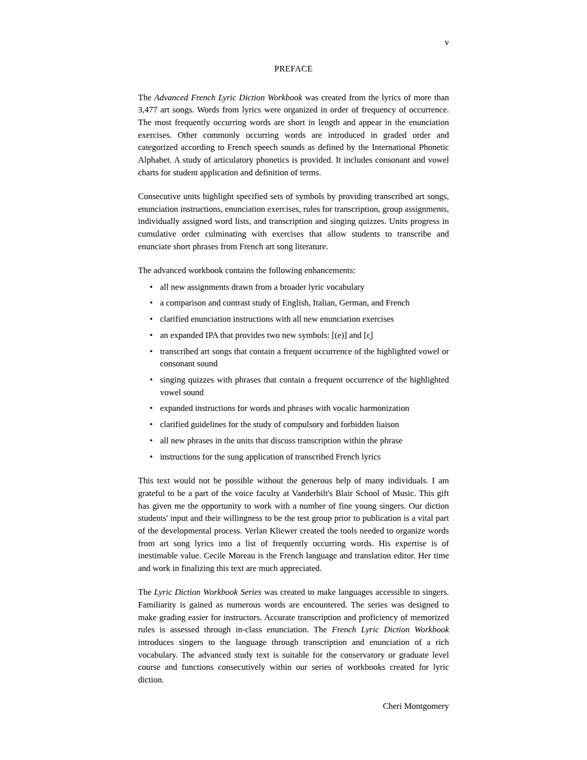v
PREFACE
The Advanced French Lyric Diction Workbook was created from the lyrics of more than 3,477 art songs. Words from lyrics were organized in order of frequency of occurrence. The most frequently occurring words are short in length and appear in the enunciation exercises. Other commonly occurring words are introduced in graded order and categorized according to French speech sounds as defined by the International Phonetic Alphabet. A study of articulatory phonetics is provided. It includes consonant and vowel charts for student application and definition of terms.
Consecutive units highlight specified sets of symbols by providing transcribed art songs, enunciation instructions, enunciation exercises, rules for transcription, group assignments, individually assigned word lists, and transcription and singing quizzes. Units progress in cumulative order culminating with exercises that allow students to transcribe and enunciate short phrases from French art song literature.
The advanced workbook contains the following enhancements:
all new assignments drawn from a broader lyric vocabulary
a comparison and contrast study of English, Italian, German, and French
clarified enunciation instructions with all new enunciation exercises
an expanded IPA that provides two new symbols: [(e)] and [ɛ̝]
transcribed art songs that contain a frequent occurrence of the highlighted vowel or consonant sound
singing quizzes with phrases that contain a frequent occurrence of the highlighted vowel sound
expanded instructions for words and phrases with vocalic harmonization
clarified guidelines for the study of compulsory and forbidden liaison
all new phrases in the units that discuss transcription within the phrase
instructions for the sung application of transcribed French lyrics
This text would not be possible without the generous help of many individuals. I am grateful to be a part of the voice faculty at Vanderbilt's Blair School of Music. This gift has given me the opportunity to work with a number of fine young singers. Our diction students' input and their willingness to be the test group prior to publication is a vital part of the developmental process. Verlan Kliewer created the tools needed to organize words from art song lyrics into a list of frequently occurring words. His expertise is of inestimable value. Cecile Moreau is the French language and translation editor. Her time and work in finalizing this text are much appreciated.
The Lyric Diction Workbook Series was created to make languages accessible to singers. Familiarity is gained as numerous words are encountered. The series was designed to make grading easier for instructors. Accurate transcription and proficiency of memorized rules is assessed through in-class enunciation. The French Lyric Diction Workbook introduces singers to the language through transcription and enunciation of a rich vocabulary. The advanced study text is suitable for the conservatory or graduate level course and functions consecutively within our series of workbooks created for lyric diction.
Cheri Montgomery